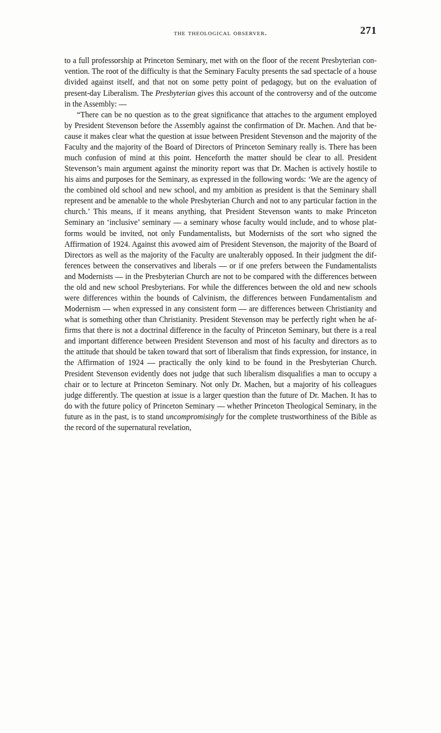The Theological Observer. 271
to a full professorship at Princeton Seminary, met with on the floor of the recent Presbyterian convention. The root of the difficulty is that the Seminary Faculty presents the sad spectacle of a house divided against itself, and that not on some petty point of pedagogy, but on the evaluation of present-day Liberalism. The Presbyterian gives this account of the controversy and of the outcome in the Assembly: —
“There can be no question as to the great significance that attaches to the argument employed by President Stevenson before the Assembly against the confirmation of Dr. Machen. And that because it makes clear what the question at issue between President Stevenson and the majority of the Faculty and the majority of the Board of Directors of Princeton Seminary really is. There has been much confusion of mind at this point. Henceforth the matter should be clear to all. President Stevenson’s main argument against the minority report was that Dr. Machen is actively hostile to his aims and purposes for the Seminary, as expressed in the following words: ‘We are the agency of the combined old school and new school, and my ambition as president is that the Seminary shall represent and be amenable to the whole Presbyterian Church and not to any particular faction in the church.’ This means, if it means anything, that President Stevenson wants to make Princeton Seminary an ‘inclusive’ seminary — a seminary whose faculty would include, and to whose platforms would be invited, not only Fundamentalists, but Modernists of the sort who signed the Affirmation of 1924. Against this avowed aim of President Stevenson, the majority of the Board of Directors as well as the majority of the Faculty are unalterably opposed. In their judgment the differences between the conservatives and liberals — or if one prefers between the Fundamentalists and Modernists — in the Presbyterian Church are not to be compared with the differences between the old and new school Presbyterians. For while the differences between the old and new schools were differences within the bounds of Calvinism, the differences between Fundamentalism and Modernism — when expressed in any consistent form — are differences between Christianity and what is something other than Christianity. President Stevenson may be perfectly right when he affirms that there is not a doctrinal difference in the faculty of Princeton Seminary, but there is a real and important difference between President Stevenson and most of his faculty and directors as to the attitude that should be taken toward that sort of liberalism that finds expression, for instance, in the Affirmation of 1924 — practically the only kind to be found in the Presbyterian Church. President Stevenson evidently does not judge that such liberalism disqualifies a man to occupy a chair or to lecture at Princeton Seminary. Not only Dr. Machen, but a majority of his colleagues judge differently. The question at issue is a larger question than the future of Dr. Machen. It has to do with the future policy of Princeton Seminary — whether Princeton Theological Seminary, in the future as in the past, is to stand uncompromisingly for the complete trustworthiness of the Bible as the record of the supernatural revelation,